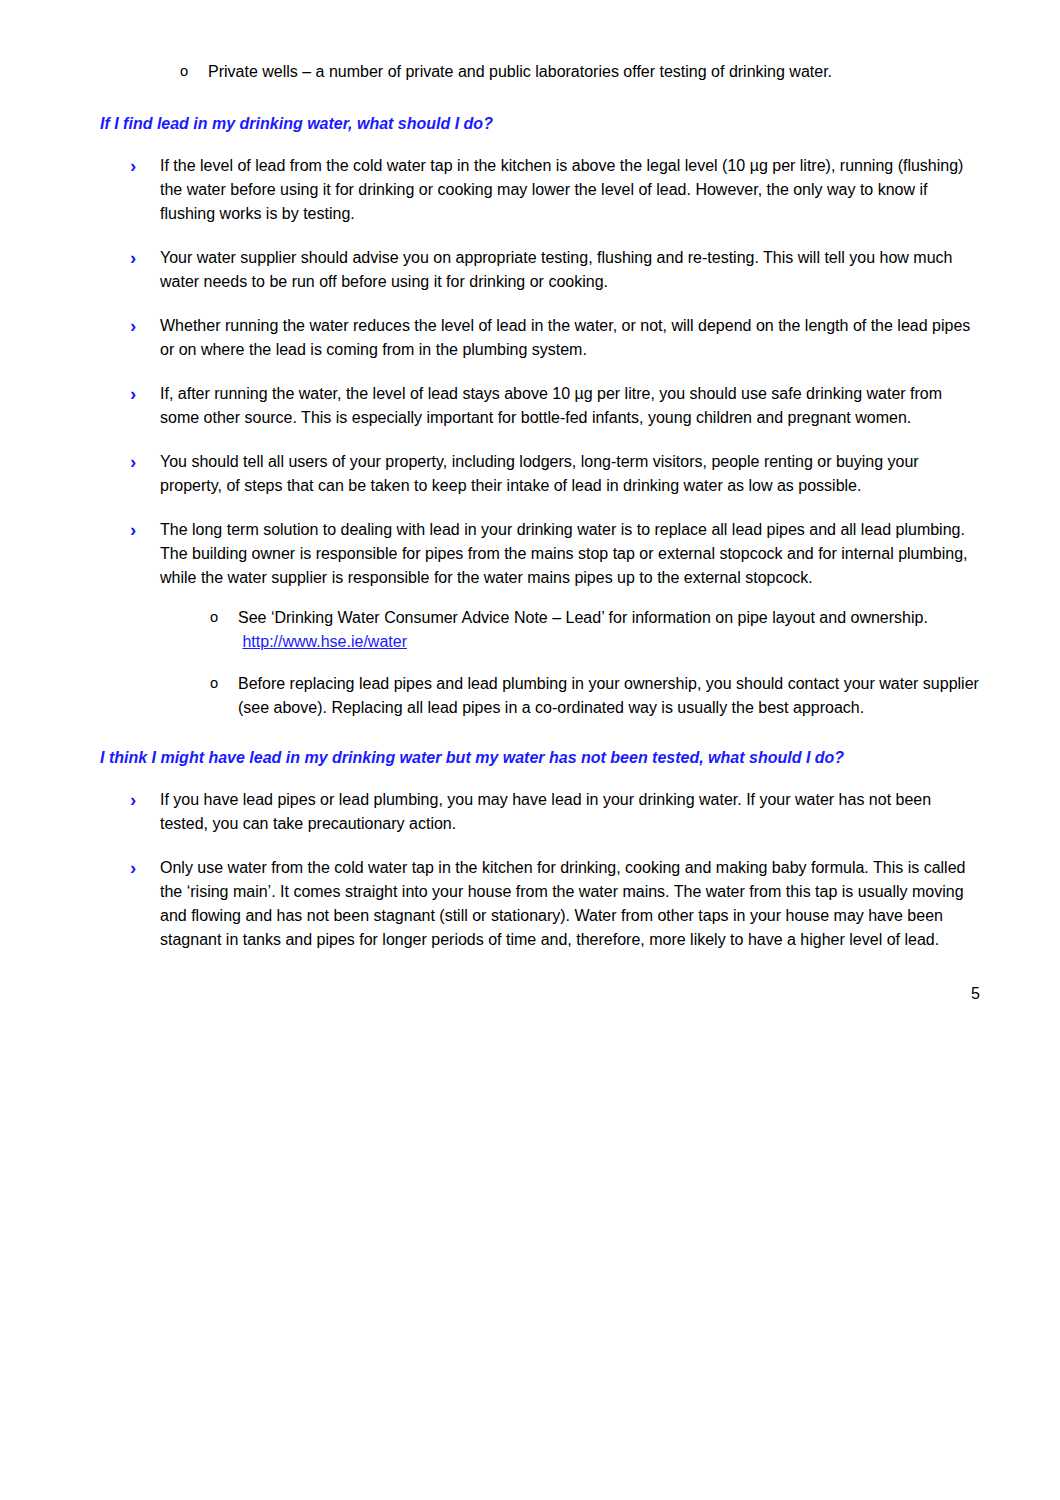Private wells – a number of private and public laboratories offer testing of drinking water.
If I find lead in my drinking water, what should I do?
If the level of lead from the cold water tap in the kitchen is above the legal level (10 µg per litre), running (flushing) the water before using it for drinking or cooking may lower the level of lead. However, the only way to know if flushing works is by testing.
Your water supplier should advise you on appropriate testing, flushing and re-testing. This will tell you how much water needs to be run off before using it for drinking or cooking.
Whether running the water reduces the level of lead in the water, or not, will depend on the length of the lead pipes or on where the lead is coming from in the plumbing system.
If, after running the water, the level of lead stays above 10 µg per litre, you should use safe drinking water from some other source. This is especially important for bottle-fed infants, young children and pregnant women.
You should tell all users of your property, including lodgers, long-term visitors, people renting or buying your property, of steps that can be taken to keep their intake of lead in drinking water as low as possible.
The long term solution to dealing with lead in your drinking water is to replace all lead pipes and all lead plumbing. The building owner is responsible for pipes from the mains stop tap or external stopcock and for internal plumbing, while the water supplier is responsible for the water mains pipes up to the external stopcock.
See ‘Drinking Water Consumer Advice Note – Lead’ for information on pipe layout and ownership. http://www.hse.ie/water
Before replacing lead pipes and lead plumbing in your ownership, you should contact your water supplier (see above). Replacing all lead pipes in a co-ordinated way is usually the best approach.
I think I might have lead in my drinking water but my water has not been tested, what should I do?
If you have lead pipes or lead plumbing, you may have lead in your drinking water. If your water has not been tested, you can take precautionary action.
Only use water from the cold water tap in the kitchen for drinking, cooking and making baby formula. This is called the ‘rising main’. It comes straight into your house from the water mains. The water from this tap is usually moving and flowing and has not been stagnant (still or stationary). Water from other taps in your house may have been stagnant in tanks and pipes for longer periods of time and, therefore, more likely to have a higher level of lead.
5